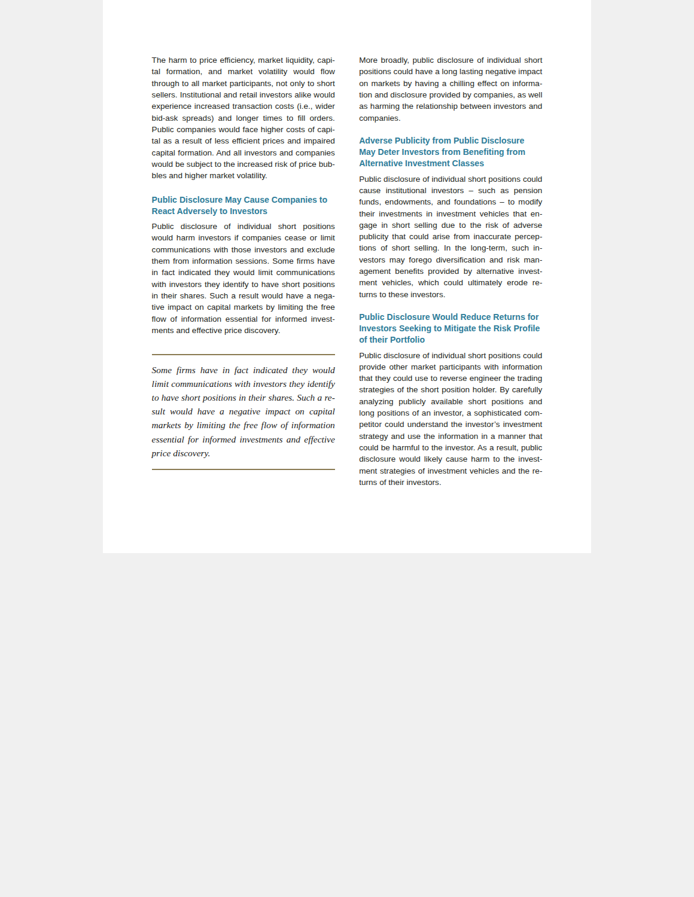The harm to price efficiency, market liquidity, capital formation, and market volatility would flow through to all market participants, not only to short sellers. Institutional and retail investors alike would experience increased transaction costs (i.e., wider bid-ask spreads) and longer times to fill orders. Public companies would face higher costs of capital as a result of less efficient prices and impaired capital formation. And all investors and companies would be subject to the increased risk of price bubbles and higher market volatility.
Public Disclosure May Cause Companies to React Adversely to Investors
Public disclosure of individual short positions would harm investors if companies cease or limit communications with those investors and exclude them from information sessions. Some firms have in fact indicated they would limit communications with investors they identify to have short positions in their shares. Such a result would have a negative impact on capital markets by limiting the free flow of information essential for informed investments and effective price discovery.
Some firms have in fact indicated they would limit communications with investors they identify to have short positions in their shares. Such a result would have a negative impact on capital markets by limiting the free flow of information essential for informed investments and effective price discovery.
More broadly, public disclosure of individual short positions could have a long lasting negative impact on markets by having a chilling effect on information and disclosure provided by companies, as well as harming the relationship between investors and companies.
Adverse Publicity from Public Disclosure May Deter Investors from Benefiting from Alternative Investment Classes
Public disclosure of individual short positions could cause institutional investors – such as pension funds, endowments, and foundations – to modify their investments in investment vehicles that engage in short selling due to the risk of adverse publicity that could arise from inaccurate perceptions of short selling. In the long-term, such investors may forego diversification and risk management benefits provided by alternative investment vehicles, which could ultimately erode returns to these investors.
Public Disclosure Would Reduce Returns for Investors Seeking to Mitigate the Risk Profile of their Portfolio
Public disclosure of individual short positions could provide other market participants with information that they could use to reverse engineer the trading strategies of the short position holder. By carefully analyzing publicly available short positions and long positions of an investor, a sophisticated competitor could understand the investor’s investment strategy and use the information in a manner that could be harmful to the investor. As a result, public disclosure would likely cause harm to the investment strategies of investment vehicles and the returns of their investors.